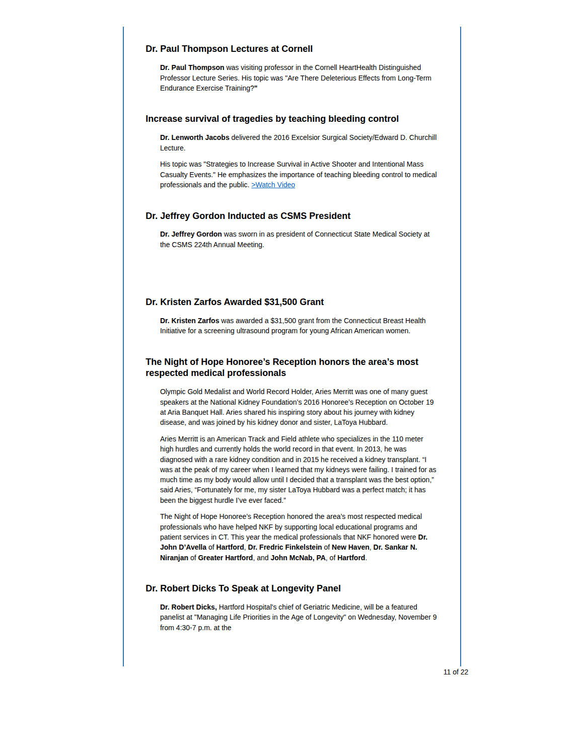Dr. Paul Thompson Lectures at Cornell
Dr. Paul Thompson was visiting professor in the Cornell HeartHealth Distinguished Professor Lecture Series. His topic was "Are There Deleterious Effects from Long-Term Endurance Exercise Training?"
Increase survival of tragedies by teaching bleeding control
Dr. Lenworth Jacobs delivered the 2016 Excelsior Surgical Society/Edward D. Churchill Lecture.
His topic was "Strategies to Increase Survival in Active Shooter and Intentional Mass Casualty Events." He emphasizes the importance of teaching bleeding control to medical professionals and the public. >Watch Video
Dr. Jeffrey Gordon Inducted as CSMS President
Dr. Jeffrey Gordon was sworn in as president of Connecticut State Medical Society at the CSMS 224th Annual Meeting.
Dr. Kristen Zarfos Awarded $31,500 Grant
Dr. Kristen Zarfos was awarded a $31,500 grant from the Connecticut Breast Health Initiative for a screening ultrasound program for young African American women.
The Night of Hope Honoree’s Reception honors the area’s most respected medical professionals
Olympic Gold Medalist and World Record Holder, Aries Merritt was one of many guest speakers at the National Kidney Foundation’s 2016 Honoree’s Reception on October 19 at Aria Banquet Hall. Aries shared his inspiring story about his journey with kidney disease, and was joined by his kidney donor and sister, LaToya Hubbard.
Aries Merritt is an American Track and Field athlete who specializes in the 110 meter high hurdles and currently holds the world record in that event. In 2013, he was diagnosed with a rare kidney condition and in 2015 he received a kidney transplant. “I was at the peak of my career when I learned that my kidneys were failing. I trained for as much time as my body would allow until I decided that a transplant was the best option,” said Aries, “Fortunately for me, my sister LaToya Hubbard was a perfect match; it has been the biggest hurdle I’ve ever faced.”
The Night of Hope Honoree’s Reception honored the area’s most respected medical professionals who have helped NKF by supporting local educational programs and patient services in CT. This year the medical professionals that NKF honored were Dr. John D’Avella of Hartford, Dr. Fredric Finkelstein of New Haven, Dr. Sankar N. Niranjan of Greater Hartford, and John McNab, PA, of Hartford.
Dr. Robert Dicks To Speak at Longevity Panel
Dr. Robert Dicks, Hartford Hospital's chief of Geriatric Medicine, will be a featured panelist at "Managing Life Priorities in the Age of Longevity" on Wednesday, November 9 from 4:30-7 p.m. at the
11 of 22